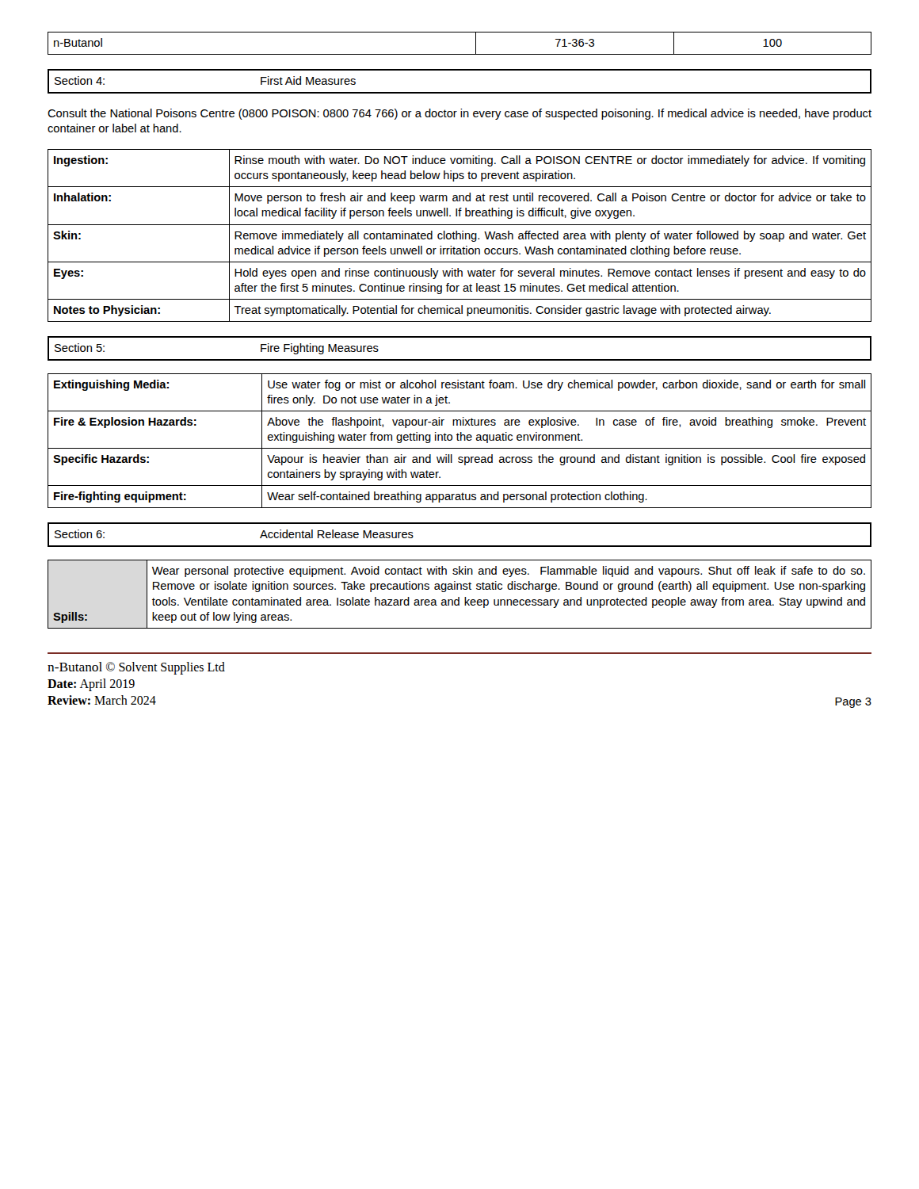| n-Butanol | 71-36-3 | 100 |
Section 4: First Aid Measures
Consult the National Poisons Centre (0800 POISON: 0800 764 766) or a doctor in every case of suspected poisoning. If medical advice is needed, have product container or label at hand.
| Ingestion: | Rinse mouth with water. Do NOT induce vomiting. Call a POISON CENTRE or doctor immediately for advice. If vomiting occurs spontaneously, keep head below hips to prevent aspiration. |
| Inhalation: | Move person to fresh air and keep warm and at rest until recovered. Call a Poison Centre or doctor for advice or take to local medical facility if person feels unwell. If breathing is difficult, give oxygen. |
| Skin: | Remove immediately all contaminated clothing. Wash affected area with plenty of water followed by soap and water. Get medical advice if person feels unwell or irritation occurs. Wash contaminated clothing before reuse. |
| Eyes: | Hold eyes open and rinse continuously with water for several minutes. Remove contact lenses if present and easy to do after the first 5 minutes. Continue rinsing for at least 15 minutes. Get medical attention. |
| Notes to Physician: | Treat symptomatically. Potential for chemical pneumonitis. Consider gastric lavage with protected airway. |
Section 5: Fire Fighting Measures
| Extinguishing Media: | Use water fog or mist or alcohol resistant foam. Use dry chemical powder, carbon dioxide, sand or earth for small fires only. Do not use water in a jet. |
| Fire & Explosion Hazards: | Above the flashpoint, vapour-air mixtures are explosive. In case of fire, avoid breathing smoke. Prevent extinguishing water from getting into the aquatic environment. |
| Specific Hazards: | Vapour is heavier than air and will spread across the ground and distant ignition is possible. Cool fire exposed containers by spraying with water. |
| Fire-fighting equipment: | Wear self-contained breathing apparatus and personal protection clothing. |
Section 6: Accidental Release Measures
| Spills: | Wear personal protective equipment. Avoid contact with skin and eyes. Flammable liquid and vapours. Shut off leak if safe to do so. Remove or isolate ignition sources. Take precautions against static discharge. Bound or ground (earth) all equipment. Use non-sparking tools. Ventilate contaminated area. Isolate hazard area and keep unnecessary and unprotected people away from area. Stay upwind and keep out of low lying areas. |
n-Butanol © Solvent Supplies Ltd
Date: April 2019
Review: March 2024
Page 3